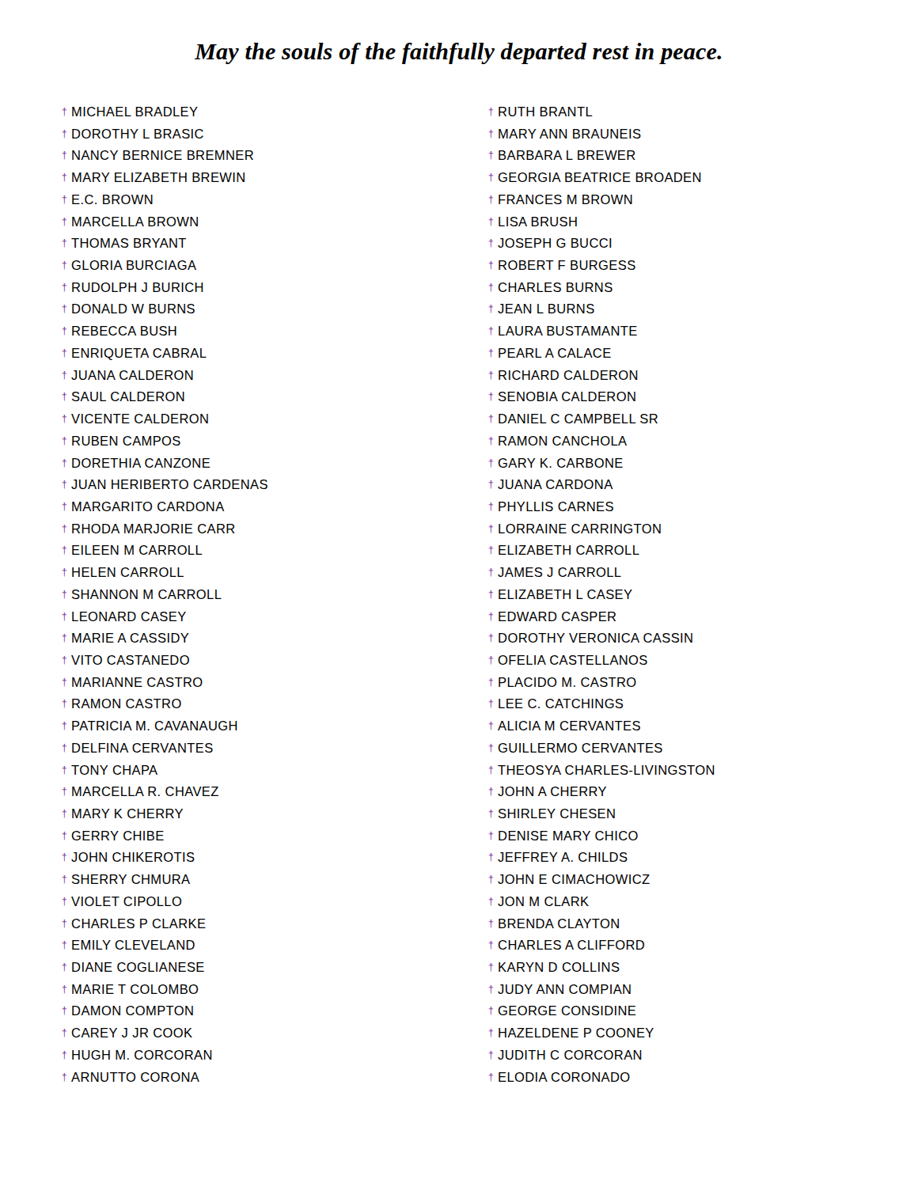May the souls of the faithfully departed rest in peace.
†Michael Bradley
†Dorothy L Brasic
†Nancy Bernice Bremner
†Mary Elizabeth Brewin
†E.C. Brown
†Marcella Brown
†Thomas Bryant
†Gloria Burciaga
†Rudolph J Burich
†Donald W Burns
†Rebecca Bush
†Enriqueta Cabral
†Juana Calderon
†Saul Calderon
†Vicente Calderon
†Ruben Campos
†Dorethia Canzone
†Juan Heriberto Cardenas
†Margarito Cardona
†Rhoda Marjorie Carr
†Eileen M Carroll
†Helen Carroll
†Shannon M Carroll
†Leonard Casey
†Marie A Cassidy
†Vito Castanedo
†Marianne Castro
†Ramon Castro
†Patricia M. Cavanaugh
†Delfina Cervantes
†Tony Chapa
†Marcella R. Chavez
†Mary K Cherry
†Gerry Chibe
†John Chikerotis
†Sherry Chmura
†Violet Cipollo
†Charles P Clarke
†Emily Cleveland
†Diane Coglianese
†Marie T Colombo
†Damon Compton
†Carey J Jr Cook
†Hugh M. Corcoran
†Arnutto Corona
†Ruth Brantl
†Mary Ann Brauneis
†Barbara L Brewer
†Georgia Beatrice Broaden
†Frances M Brown
†Lisa Brush
†Joseph G Bucci
†Robert F Burgess
†Charles Burns
†Jean L Burns
†Laura Bustamante
†Pearl A Calace
†Richard Calderon
†Senobia Calderon
†Daniel C Campbell Sr
†Ramon Canchola
†Gary K. Carbone
†Juana Cardona
†Phyllis Carnes
†Lorraine Carrington
†Elizabeth Carroll
†James J Carroll
†Elizabeth L Casey
†Edward Casper
†Dorothy Veronica Cassin
†Ofelia Castellanos
†Placido M. Castro
†Lee C. Catchings
†Alicia M Cervantes
†Guillermo Cervantes
†Theosya Charles-Livingston
†John A Cherry
†Shirley Chesen
†Denise Mary Chico
†Jeffrey A. Childs
†John E Cimachowicz
†Jon M Clark
†Brenda Clayton
†Charles A Clifford
†Karyn D Collins
†Judy Ann Compian
†George Considine
†Hazeldene P Cooney
†Judith C Corcoran
†Elodia Coronado